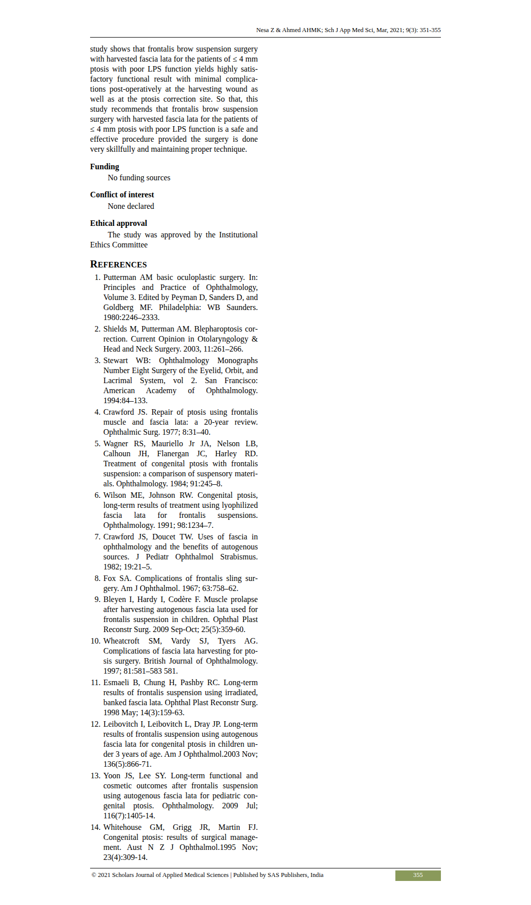Nesa Z & Ahmed AHMK; Sch J App Med Sci, Mar, 2021; 9(3): 351-355
study shows that frontalis brow suspension surgery with harvested fascia lata for the patients of ≤ 4 mm ptosis with poor LPS function yields highly satisfactory functional result with minimal complications post-operatively at the harvesting wound as well as at the ptosis correction site. So that, this study recommends that frontalis brow suspension surgery with harvested fascia lata for the patients of ≤ 4 mm ptosis with poor LPS function is a safe and effective procedure provided the surgery is done very skillfully and maintaining proper technique.
Funding
No funding sources
Conflict of interest
None declared
Ethical approval
The study was approved by the Institutional Ethics Committee
REFERENCES
Putterman AM basic oculoplastic surgery. In: Principles and Practice of Ophthalmology, Volume 3. Edited by Peyman D, Sanders D, and Goldberg MF. Philadelphia: WB Saunders. 1980:2246–2333.
Shields M, Putterman AM. Blepharoptosis correction. Current Opinion in Otolaryngology & Head and Neck Surgery. 2003, 11:261–266.
Stewart WB: Ophthalmology Monographs Number Eight Surgery of the Eyelid, Orbit, and Lacrimal System, vol 2. San Francisco: American Academy of Ophthalmology. 1994:84–133.
Crawford JS. Repair of ptosis using frontalis muscle and fascia lata: a 20-year review. Ophthalmic Surg. 1977; 8:31–40.
Wagner RS, Mauriello Jr JA, Nelson LB, Calhoun JH, Flanergan JC, Harley RD. Treatment of congenital ptosis with frontalis suspension: a comparison of suspensory materials. Ophthalmology. 1984; 91:245–8.
Wilson ME, Johnson RW. Congenital ptosis, long-term results of treatment using lyophilized fascia lata for frontalis suspensions. Ophthalmology. 1991; 98:1234–7.
Crawford JS, Doucet TW. Uses of fascia in ophthalmology and the benefits of autogenous sources. J Pediatr Ophthalmol Strabismus. 1982; 19:21–5.
Fox SA. Complications of frontalis sling surgery. Am J Ophthalmol. 1967; 63:758–62.
Bleyen I, Hardy I, Codère F. Muscle prolapse after harvesting autogenous fascia lata used for frontalis suspension in children. Ophthal Plast Reconstr Surg. 2009 Sep-Oct; 25(5):359-60.
Wheatcroft SM, Vardy SJ, Tyers AG. Complications of fascia lata harvesting for ptosis surgery. British Journal of Ophthalmology. 1997; 81:581–583 581.
Esmaeli B, Chung H, Pashby RC. Long-term results of frontalis suspension using irradiated, banked fascia lata. Ophthal Plast Reconstr Surg. 1998 May; 14(3):159-63.
Leibovitch I, Leibovitch L, Dray JP. Long-term results of frontalis suspension using autogenous fascia lata for congenital ptosis in children under 3 years of age. Am J Ophthalmol.2003 Nov; 136(5):866-71.
Yoon JS, Lee SY. Long-term functional and cosmetic outcomes after frontalis suspension using autogenous fascia lata for pediatric congenital ptosis. Ophthalmology. 2009 Jul; 116(7):1405-14.
Whitehouse GM, Grigg JR, Martin FJ. Congenital ptosis: results of surgical management. Aust N Z J Ophthalmol.1995 Nov; 23(4):309-14.
© 2021 Scholars Journal of Applied Medical Sciences | Published by SAS Publishers, India
355